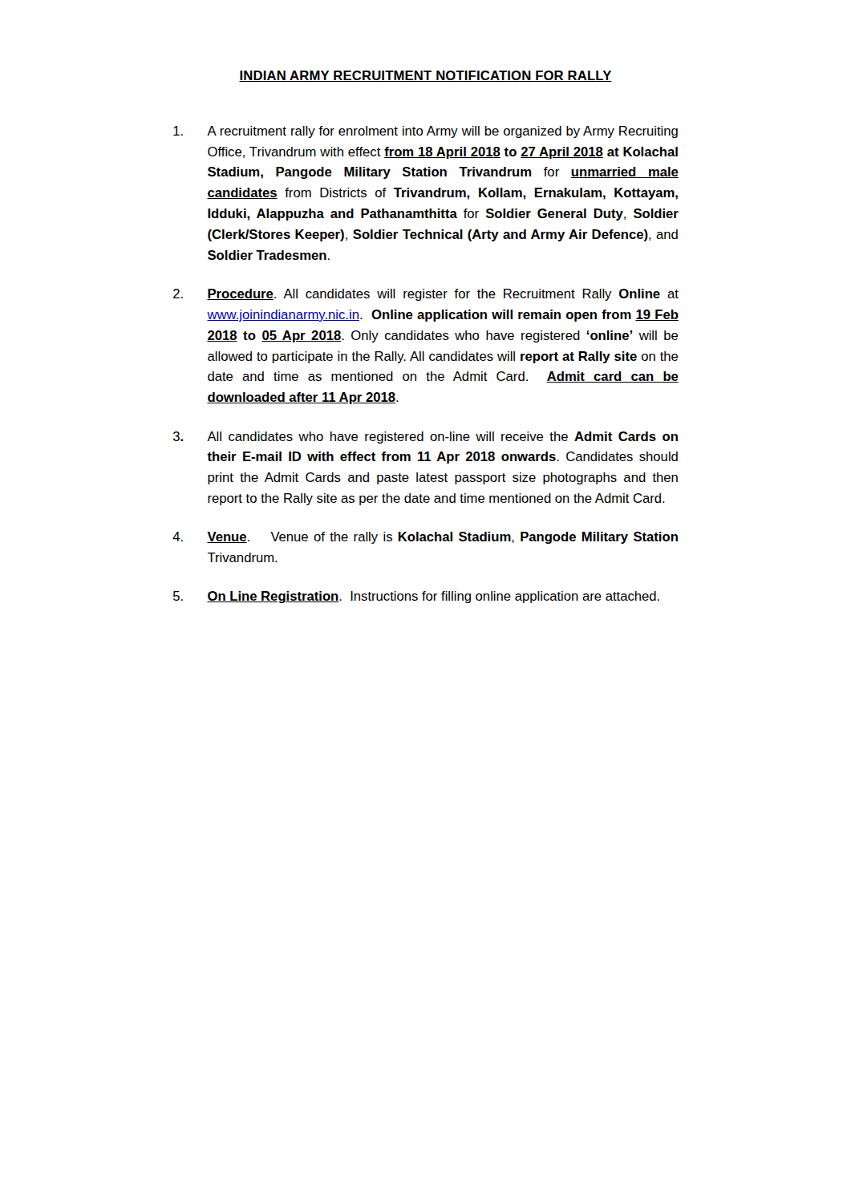INDIAN ARMY RECRUITMENT NOTIFICATION FOR RALLY
1.
A recruitment rally for enrolment into Army will be organized by Army Recruiting Office, Trivandrum with effect from 18 April 2018 to 27 April 2018 at Kolachal Stadium, Pangode Military Station Trivandrum for unmarried male candidates from Districts of Trivandrum, Kollam, Ernakulam, Kottayam, Idduki, Alappuzha and Pathanamthitta for Soldier General Duty, Soldier (Clerk/Stores Keeper), Soldier Technical (Arty and Army Air Defence), and Soldier Tradesmen.
2.
Procedure. All candidates will register for the Recruitment Rally Online at www.joinindianarmy.nic.in. Online application will remain open from 19 Feb 2018 to 05 Apr 2018. Only candidates who have registered ‘online’ will be allowed to participate in the Rally. All candidates will report at Rally site on the date and time as mentioned on the Admit Card. Admit card can be downloaded after 11 Apr 2018.
3.
All candidates who have registered on-line will receive the Admit Cards on their E-mail ID with effect from 11 Apr 2018 onwards. Candidates should print the Admit Cards and paste latest passport size photographs and then report to the Rally site as per the date and time mentioned on the Admit Card.
4.
Venue. Venue of the rally is Kolachal Stadium, Pangode Military Station Trivandrum.
5.
On Line Registration. Instructions for filling online application are attached.